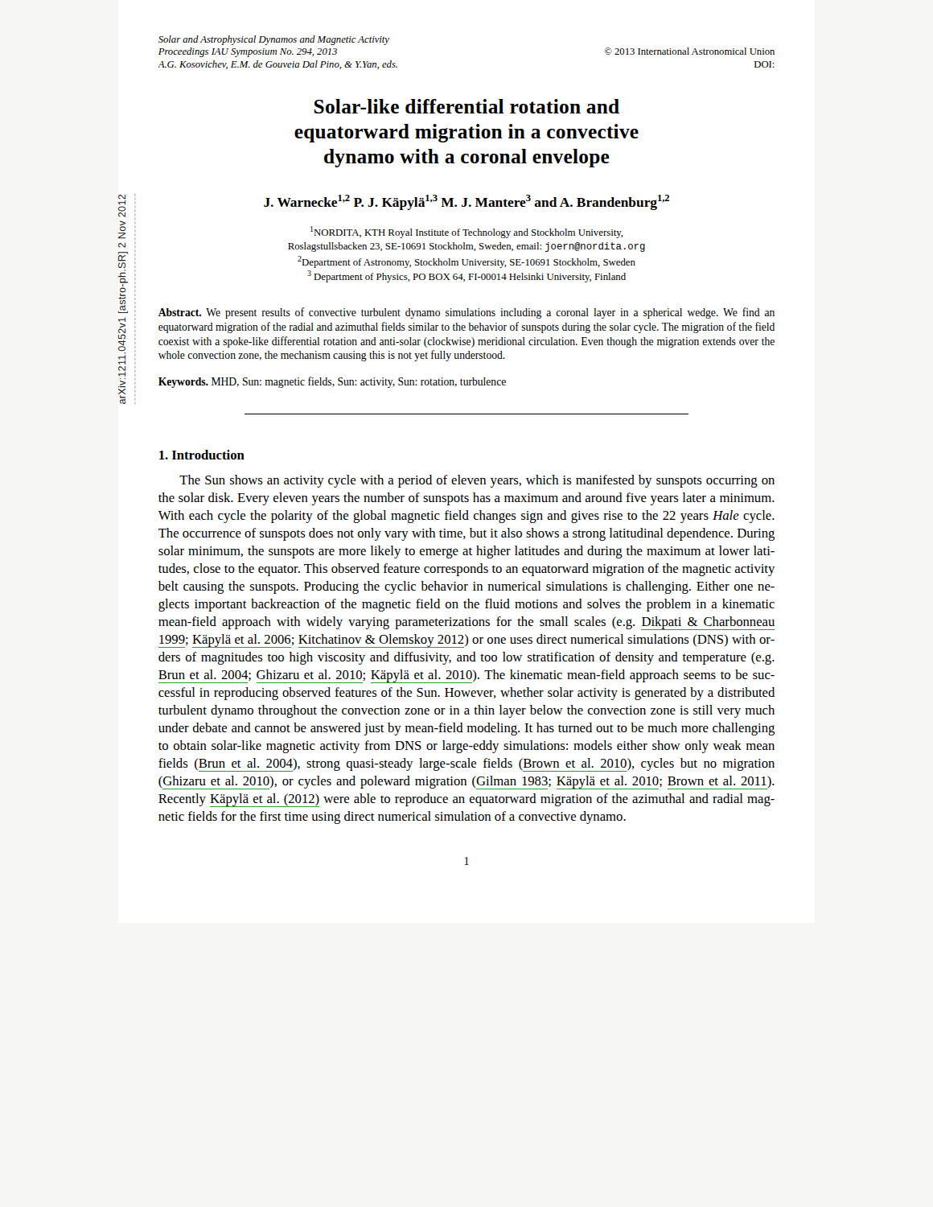arXiv:1211.0452v1 [astro-ph.SR] 2 Nov 2012
Solar and Astrophysical Dynamos and Magnetic Activity
Proceedings IAU Symposium No. 294, 2013 © 2013 International Astronomical Union
A.G. Kosovichev, E.M. de Gouveia Dal Pino, & Y.Yan, eds. DOI:
Solar-like differential rotation and
equatorward migration in a convective
dynamo with a coronal envelope
J. Warnecke1,2 P. J. Käpylä1,3 M. J. Mantere3 and A. Brandenburg1,2
1NORDITA, KTH Royal Institute of Technology and Stockholm University,
Roslagstullsbacken 23, SE-10691 Stockholm, Sweden, email: joern@nordita.org
2Department of Astronomy, Stockholm University, SE-10691 Stockholm, Sweden
3 Department of Physics, PO BOX 64, FI-00014 Helsinki University, Finland
Abstract. We present results of convective turbulent dynamo simulations including a coronal layer in a spherical wedge. We find an equatorward migration of the radial and azimuthal fields similar to the behavior of sunspots during the solar cycle. The migration of the field coexist with a spoke-like differential rotation and anti-solar (clockwise) meridional circulation. Even though the migration extends over the whole convection zone, the mechanism causing this is not yet fully understood.
Keywords. MHD, Sun: magnetic fields, Sun: activity, Sun: rotation, turbulence
1. Introduction
The Sun shows an activity cycle with a period of eleven years, which is manifested by sunspots occurring on the solar disk. Every eleven years the number of sunspots has a maximum and around five years later a minimum. With each cycle the polarity of the global magnetic field changes sign and gives rise to the 22 years Hale cycle. The occurrence of sunspots does not only vary with time, but it also shows a strong latitudinal dependence. During solar minimum, the sunspots are more likely to emerge at higher latitudes and during the maximum at lower latitudes, close to the equator. This observed feature corresponds to an equatorward migration of the magnetic activity belt causing the sunspots. Producing the cyclic behavior in numerical simulations is challenging. Either one neglects important backreaction of the magnetic field on the fluid motions and solves the problem in a kinematic mean-field approach with widely varying parameterizations for the small scales (e.g. Dikpati & Charbonneau 1999; Käpylä et al. 2006; Kitchatinov & Olemskoy 2012) or one uses direct numerical simulations (DNS) with orders of magnitudes too high viscosity and diffusivity, and too low stratification of density and temperature (e.g. Brun et al. 2004; Ghizaru et al. 2010; Käpylä et al. 2010). The kinematic mean-field approach seems to be successful in reproducing observed features of the Sun. However, whether solar activity is generated by a distributed turbulent dynamo throughout the convection zone or in a thin layer below the convection zone is still very much under debate and cannot be answered just by mean-field modeling. It has turned out to be much more challenging to obtain solar-like magnetic activity from DNS or large-eddy simulations: models either show only weak mean fields (Brun et al. 2004), strong quasi-steady large-scale fields (Brown et al. 2010), cycles but no migration (Ghizaru et al. 2010), or cycles and poleward migration (Gilman 1983; Käpylä et al. 2010; Brown et al. 2011). Recently Käpylä et al. (2012) were able to reproduce an equatorward migration of the azimuthal and radial magnetic fields for the first time using direct numerical simulation of a convective dynamo.
1